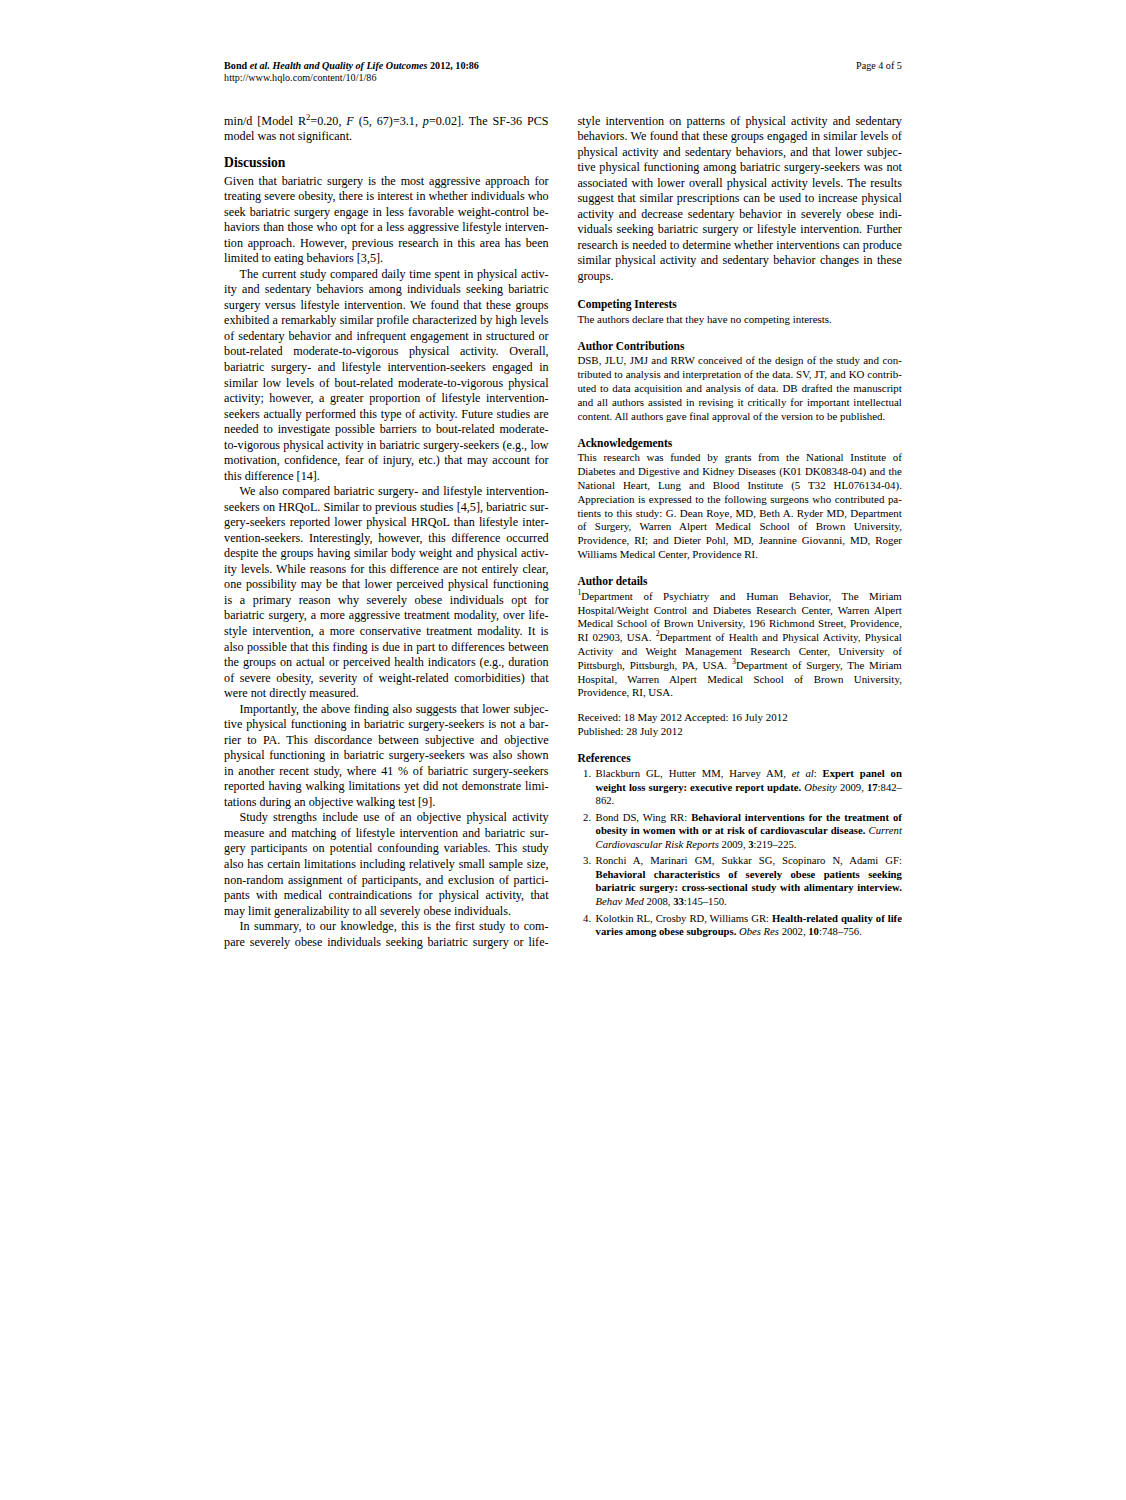Bond et al. Health and Quality of Life Outcomes 2012, 10:86
http://www.hqlo.com/content/10/1/86
Page 4 of 5
min/d [Model R2=0.20, F (5, 67)=3.1, p=0.02]. The SF-36 PCS model was not significant.
Discussion
Given that bariatric surgery is the most aggressive approach for treating severe obesity, there is interest in whether individuals who seek bariatric surgery engage in less favorable weight-control behaviors than those who opt for a less aggressive lifestyle intervention approach. However, previous research in this area has been limited to eating behaviors [3,5].
The current study compared daily time spent in physical activity and sedentary behaviors among individuals seeking bariatric surgery versus lifestyle intervention. We found that these groups exhibited a remarkably similar profile characterized by high levels of sedentary behavior and infrequent engagement in structured or bout-related moderate-to-vigorous physical activity. Overall, bariatric surgery- and lifestyle intervention-seekers engaged in similar low levels of bout-related moderate-to-vigorous physical activity; however, a greater proportion of lifestyle intervention-seekers actually performed this type of activity. Future studies are needed to investigate possible barriers to bout-related moderate-to-vigorous physical activity in bariatric surgery-seekers (e.g., low motivation, confidence, fear of injury, etc.) that may account for this difference [14].
We also compared bariatric surgery- and lifestyle intervention-seekers on HRQoL. Similar to previous studies [4,5], bariatric surgery-seekers reported lower physical HRQoL than lifestyle intervention-seekers. Interestingly, however, this difference occurred despite the groups having similar body weight and physical activity levels. While reasons for this difference are not entirely clear, one possibility may be that lower perceived physical functioning is a primary reason why severely obese individuals opt for bariatric surgery, a more aggressive treatment modality, over lifestyle intervention, a more conservative treatment modality. It is also possible that this finding is due in part to differences between the groups on actual or perceived health indicators (e.g., duration of severe obesity, severity of weight-related comorbidities) that were not directly measured.
Importantly, the above finding also suggests that lower subjective physical functioning in bariatric surgery-seekers is not a barrier to PA. This discordance between subjective and objective physical functioning in bariatric surgery-seekers was also shown in another recent study, where 41 % of bariatric surgery-seekers reported having walking limitations yet did not demonstrate limitations during an objective walking test [9].
Study strengths include use of an objective physical activity measure and matching of lifestyle intervention and bariatric surgery participants on potential confounding variables. This study also has certain limitations including relatively small sample size, non-random assignment of participants, and exclusion of participants with medical contraindications for physical activity, that may limit generalizability to all severely obese individuals.
In summary, to our knowledge, this is the first study to compare severely obese individuals seeking bariatric surgery or lifestyle intervention on patterns of physical activity and sedentary behaviors. We found that these groups engaged in similar levels of physical activity and sedentary behaviors, and that lower subjective physical functioning among bariatric surgery-seekers was not associated with lower overall physical activity levels. The results suggest that similar prescriptions can be used to increase physical activity and decrease sedentary behavior in severely obese individuals seeking bariatric surgery or lifestyle intervention. Further research is needed to determine whether interventions can produce similar physical activity and sedentary behavior changes in these groups.
Competing Interests
The authors declare that they have no competing interests.
Author Contributions
DSB, JLU, JMJ and RRW conceived of the design of the study and contributed to analysis and interpretation of the data. SV, JT, and KO contributed to data acquisition and analysis of data. DB drafted the manuscript and all authors assisted in revising it critically for important intellectual content. All authors gave final approval of the version to be published.
Acknowledgements
This research was funded by grants from the National Institute of Diabetes and Digestive and Kidney Diseases (K01 DK08348-04) and the National Heart, Lung and Blood Institute (5 T32 HL076134-04). Appreciation is expressed to the following surgeons who contributed patients to this study: G. Dean Roye, MD, Beth A. Ryder MD, Department of Surgery, Warren Alpert Medical School of Brown University, Providence, RI; and Dieter Pohl, MD, Jeannine Giovanni, MD, Roger Williams Medical Center, Providence RI.
Author details
1Department of Psychiatry and Human Behavior, The Miriam Hospital/Weight Control and Diabetes Research Center, Warren Alpert Medical School of Brown University, 196 Richmond Street, Providence, RI 02903, USA. 2Department of Health and Physical Activity, Physical Activity and Weight Management Research Center, University of Pittsburgh, Pittsburgh, PA, USA. 3Department of Surgery, The Miriam Hospital, Warren Alpert Medical School of Brown University, Providence, RI, USA.
Received: 18 May 2012 Accepted: 16 July 2012 Published: 28 July 2012
References
Blackburn GL, Hutter MM, Harvey AM, et al: Expert panel on weight loss surgery: executive report update. Obesity 2009, 17:842–862.
Bond DS, Wing RR: Behavioral interventions for the treatment of obesity in women with or at risk of cardiovascular disease. Current Cardiovascular Risk Reports 2009, 3:219–225.
Ronchi A, Marinari GM, Sukkar SG, Scopinaro N, Adami GF: Behavioral characteristics of severely obese patients seeking bariatric surgery: cross-sectional study with alimentary interview. Behav Med 2008, 33:145–150.
Kolotkin RL, Crosby RD, Williams GR: Health-related quality of life varies among obese subgroups. Obes Res 2002, 10:748–756.